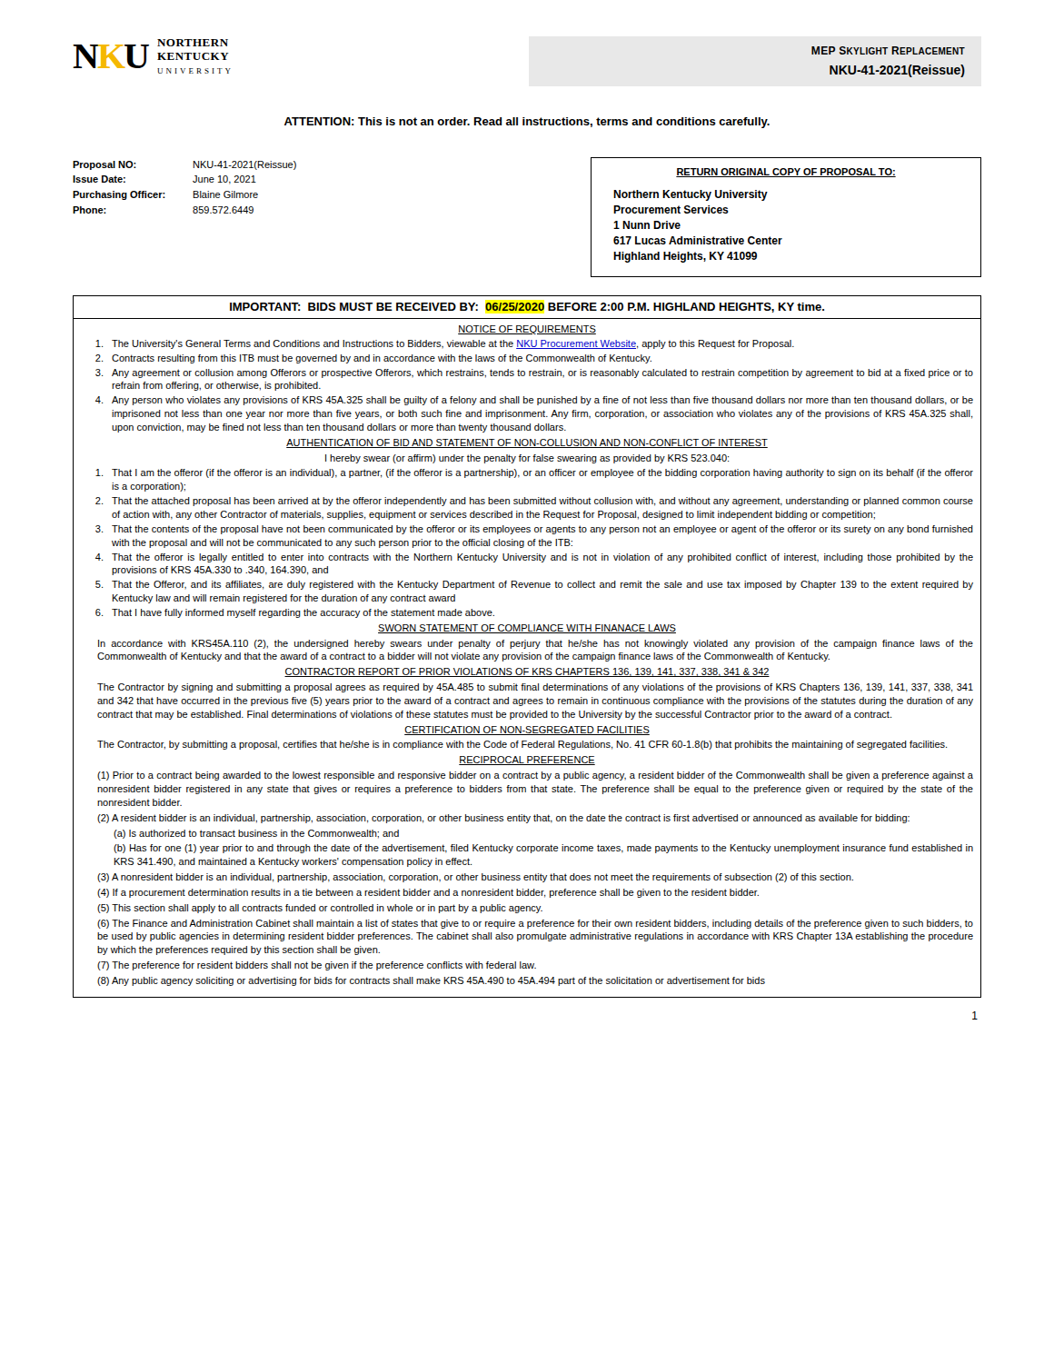NKU
NORTHERN
KENTUCKY
UNIVERSITY
MEP SKYLIGHT REPLACEMENT
NKU-41-2021(Reissue)
ATTENTION: This is not an order. Read all instructions, terms and conditions carefully.
| Proposal NO: | NKU-41-2021(Reissue) |
| Issue Date: | June 10, 2021 |
| Purchasing Officer: | Blaine Gilmore |
| Phone: | 859.572.6449 |
RETURN ORIGINAL COPY OF PROPOSAL TO:
Northern Kentucky University
Procurement Services
1 Nunn Drive
617 Lucas Administrative Center
Highland Heights, KY 41099
IMPORTANT: BIDS MUST BE RECEIVED BY: 06/25/2020 BEFORE 2:00 P.M. HIGHLAND HEIGHTS, KY time.
NOTICE OF REQUIREMENTS
The University's General Terms and Conditions and Instructions to Bidders, viewable at the NKU Procurement Website, apply to this Request for Proposal.
Contracts resulting from this ITB must be governed by and in accordance with the laws of the Commonwealth of Kentucky.
Any agreement or collusion among Offerors or prospective Offerors, which restrains, tends to restrain, or is reasonably calculated to restrain competition by agreement to bid at a fixed price or to refrain from offering, or otherwise, is prohibited.
Any person who violates any provisions of KRS 45A.325 shall be guilty of a felony and shall be punished by a fine of not less than five thousand dollars nor more than ten thousand dollars, or be imprisoned not less than one year nor more than five years, or both such fine and imprisonment. Any firm, corporation, or association who violates any of the provisions of KRS 45A.325 shall, upon conviction, may be fined not less than ten thousand dollars or more than twenty thousand dollars.
AUTHENTICATION OF BID AND STATEMENT OF NON-COLLUSION AND NON-CONFLICT OF INTEREST
I hereby swear (or affirm) under the penalty for false swearing as provided by KRS 523.040:
That I am the offeror (if the offeror is an individual), a partner, (if the offeror is a partnership), or an officer or employee of the bidding corporation having authority to sign on its behalf (if the offeror is a corporation);
That the attached proposal has been arrived at by the offeror independently and has been submitted without collusion with, and without any agreement, understanding or planned common course of action with, any other Contractor of materials, supplies, equipment or services described in the Request for Proposal, designed to limit independent bidding or competition;
That the contents of the proposal have not been communicated by the offeror or its employees or agents to any person not an employee or agent of the offeror or its surety on any bond furnished with the proposal and will not be communicated to any such person prior to the official closing of the ITB:
That the offeror is legally entitled to enter into contracts with the Northern Kentucky University and is not in violation of any prohibited conflict of interest, including those prohibited by the provisions of KRS 45A.330 to .340, 164.390, and
That the Offeror, and its affiliates, are duly registered with the Kentucky Department of Revenue to collect and remit the sale and use tax imposed by Chapter 139 to the extent required by Kentucky law and will remain registered for the duration of any contract award
That I have fully informed myself regarding the accuracy of the statement made above.
SWORN STATEMENT OF COMPLIANCE WITH FINANACE LAWS
In accordance with KRS45A.110 (2), the undersigned hereby swears under penalty of perjury that he/she has not knowingly violated any provision of the campaign finance laws of the Commonwealth of Kentucky and that the award of a contract to a bidder will not violate any provision of the campaign finance laws of the Commonwealth of Kentucky.
CONTRACTOR REPORT OF PRIOR VIOLATIONS OF KRS CHAPTERS 136, 139, 141, 337, 338, 341 & 342
The Contractor by signing and submitting a proposal agrees as required by 45A.485 to submit final determinations of any violations of the provisions of KRS Chapters 136, 139, 141, 337, 338, 341 and 342 that have occurred in the previous five (5) years prior to the award of a contract and agrees to remain in continuous compliance with the provisions of the statutes during the duration of any contract that may be established. Final determinations of violations of these statutes must be provided to the University by the successful Contractor prior to the award of a contract.
CERTIFICATION OF NON-SEGREGATED FACILITIES
The Contractor, by submitting a proposal, certifies that he/she is in compliance with the Code of Federal Regulations, No. 41 CFR 60-1.8(b) that prohibits the maintaining of segregated facilities.
RECIPROCAL PREFERENCE
(1) Prior to a contract being awarded to the lowest responsible and responsive bidder on a contract by a public agency, a resident bidder of the Commonwealth shall be given a preference against a nonresident bidder registered in any state that gives or requires a preference to bidders from that state. The preference shall be equal to the preference given or required by the state of the nonresident bidder.
(2) A resident bidder is an individual, partnership, association, corporation, or other business entity that, on the date the contract is first advertised or announced as available for bidding:
(a) Is authorized to transact business in the Commonwealth; and
(b) Has for one (1) year prior to and through the date of the advertisement, filed Kentucky corporate income taxes, made payments to the Kentucky unemployment insurance fund established in KRS 341.490, and maintained a Kentucky workers' compensation policy in effect.
(3) A nonresident bidder is an individual, partnership, association, corporation, or other business entity that does not meet the requirements of subsection (2) of this section.
(4) If a procurement determination results in a tie between a resident bidder and a nonresident bidder, preference shall be given to the resident bidder.
(5) This section shall apply to all contracts funded or controlled in whole or in part by a public agency.
(6) The Finance and Administration Cabinet shall maintain a list of states that give to or require a preference for their own resident bidders, including details of the preference given to such bidders, to be used by public agencies in determining resident bidder preferences. The cabinet shall also promulgate administrative regulations in accordance with KRS Chapter 13A establishing the procedure by which the preferences required by this section shall be given.
(7) The preference for resident bidders shall not be given if the preference conflicts with federal law.
(8) Any public agency soliciting or advertising for bids for contracts shall make KRS 45A.490 to 45A.494 part of the solicitation or advertisement for bids
1